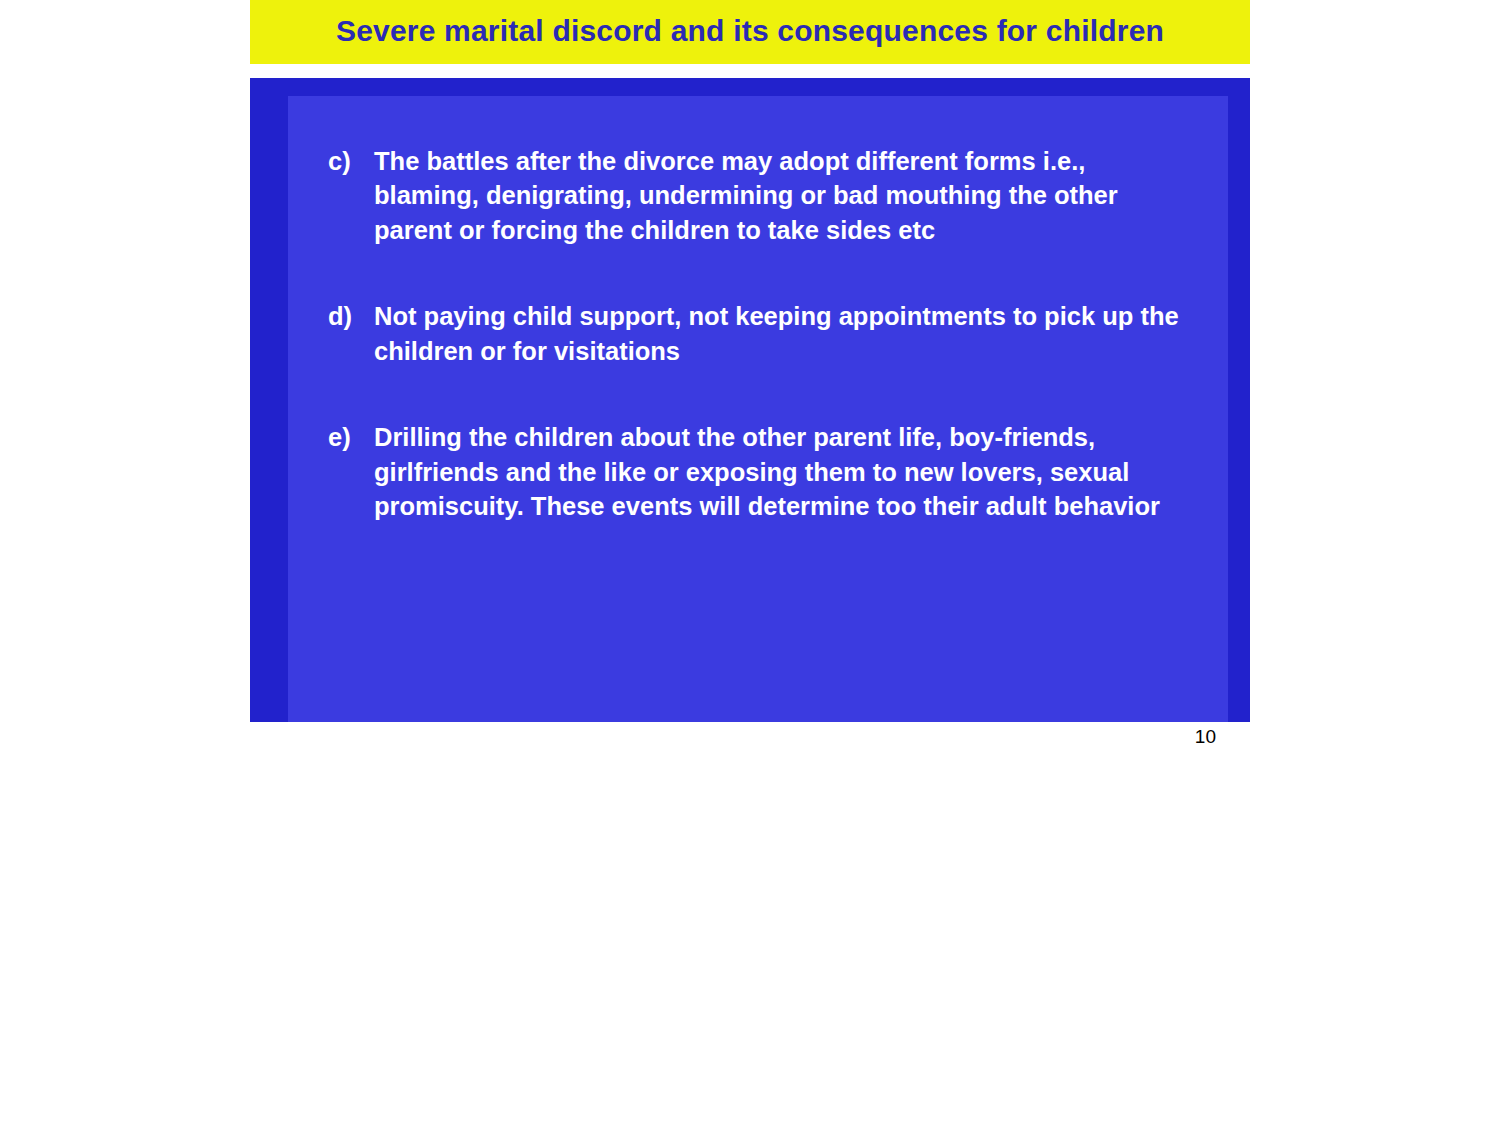Severe marital discord and its consequences for children
c)
The battles after the divorce may adopt different forms i.e., blaming, denigrating, undermining or bad mouthing the other parent or forcing the children to take sides etc
d)
Not paying child support, not keeping appointments to pick up the children or for visitations
e)
Drilling the children about the other parent life, boy-friends, girlfriends and the like or exposing them to new lovers, sexual promiscuity. These events will determine too their adult behavior
10